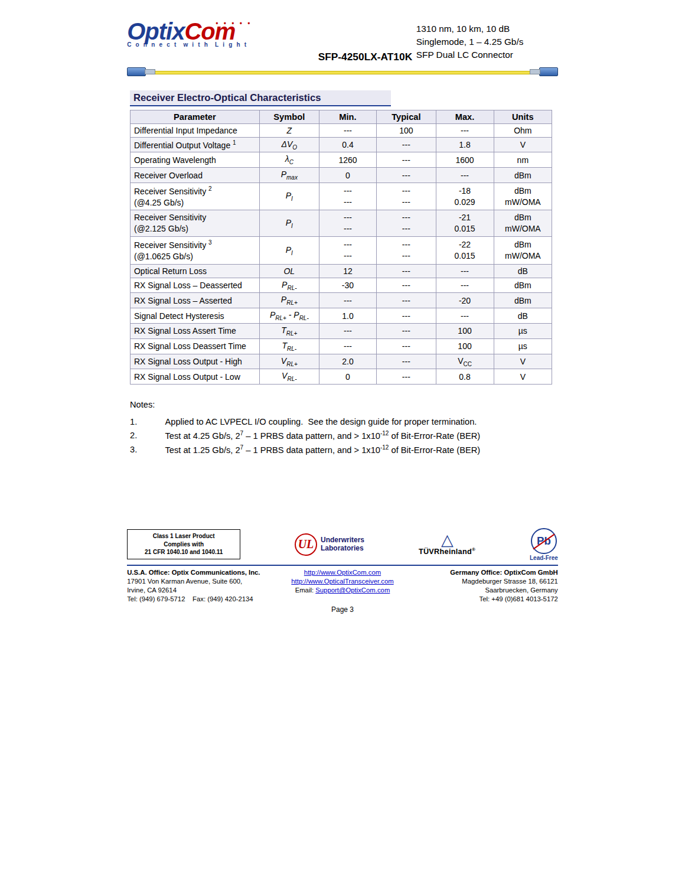• • • • •
Optix Com
C o n n e c t w i t h L i g h t
SFP-4250LX-AT10K
1310 nm, 10 km, 10 dB
Singlemode, 1 – 4.25 Gb/s
SFP Dual LC Connector
Receiver Electro-Optical Characteristics
| Parameter | Symbol | Min. | Typical | Max. | Units |
| --- | --- | --- | --- | --- | --- |
| Differential Input Impedance | Z | --- | 100 | --- | Ohm |
| Differential Output Voltage 1 | ΔV O | 0.4 | --- | 1.8 | V |
| Operating Wavelength | λ C | 1260 | --- | 1600 | nm |
| Receiver Overload | P max | 0 | --- | --- | dBm |
| Receiver Sensitivity 2 (@4.25 Gb/s) | P I | --- --- | --- --- | -18 0.029 | dBm mW/OMA |
| Receiver Sensitivity (@2.125 Gb/s) | P I | --- --- | --- --- | -21 0.015 | dBm mW/OMA |
| Receiver Sensitivity 3 (@1.0625 Gb/s) | P I | --- --- | --- --- | -22 0.015 | dBm mW/OMA |
| Optical Return Loss | OL | 12 | --- | --- | dB |
| RX Signal Loss – Deasserted | P RL- | -30 | --- | --- | dBm |
| RX Signal Loss – Asserted | P RL+ | --- | --- | -20 | dBm |
| Signal Detect Hysteresis | P RL+ - P RL- | 1.0 | --- | --- | dB |
| RX Signal Loss Assert Time | T RL+ | --- | --- | 100 | µs |
| RX Signal Loss Deassert Time | T RL- | --- | --- | 100 | µs |
| RX Signal Loss Output - High | V RL+ | 2.0 | --- | V CC | V |
| RX Signal Loss Output - Low | V RL- | 0 | --- | 0.8 | V |
Notes:
1. Applied to AC LVPECL I/O coupling. See the design guide for proper termination.
2. Test at 4.25 Gb/s, 27 – 1 PRBS data pattern, and > 1x10-12 of Bit-Error-Rate (BER)
3. Test at 1.25 Gb/s, 27 – 1 PRBS data pattern, and > 1x10-12 of Bit-Error-Rate (BER)
Class 1 Laser Product
Complies with
21 CFR 1040.10 and 1040.11
UL
Underwriters
Laboratories
△
TÜVRheinland®
Pb
Lead-Free
U.S.A. Office: Optix Communications, Inc.
17901 Von Karman Avenue, Suite 600,
Irvine, CA 92614
Tel: (949) 679-5712 Fax: (949) 420-2134
http://www.OptixCom.com
http://www.OpticalTransceiver.com
Email: Support@OptixCom.com
Germany Office: OptixCom GmbH
Magdeburger Strasse 18, 66121
Saarbruecken, Germany
Tel: +49 (0)681 4013-5172
Page 3